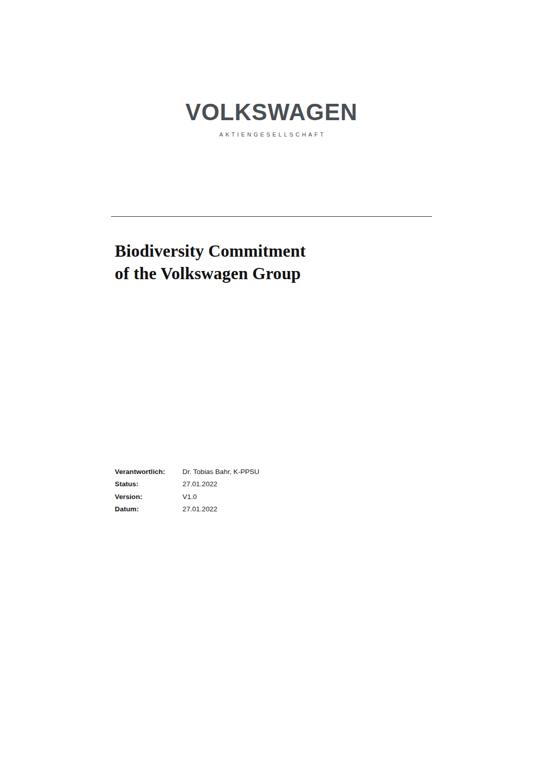VOLKSWAGEN
AKTIENGESELLSCHAFT
Biodiversity Commitment
of the Volkswagen Group
| Verantwortlich: | Dr. Tobias Bahr, K-PPSU |
| Status: | 27.01.2022 |
| Version: | V1.0 |
| Datum: | 27.01.2022 |